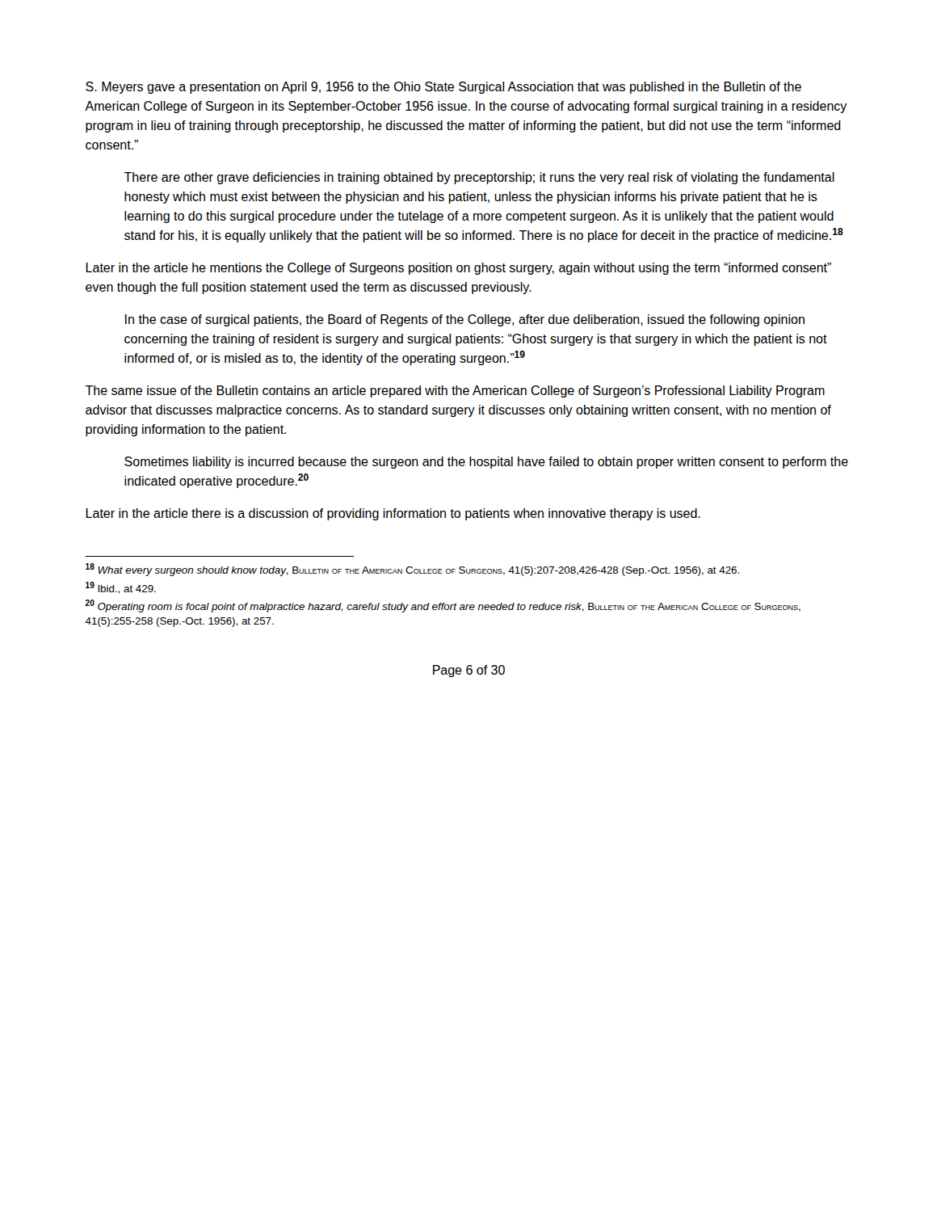S. Meyers gave a presentation on April 9, 1956 to the Ohio State Surgical Association that was published in the Bulletin of the American College of Surgeon in its September-October 1956 issue. In the course of advocating formal surgical training in a residency program in lieu of training through preceptorship, he discussed the matter of informing the patient, but did not use the term “informed consent.”
There are other grave deficiencies in training obtained by preceptorship; it runs the very real risk of violating the fundamental honesty which must exist between the physician and his patient, unless the physician informs his private patient that he is learning to do this surgical procedure under the tutelage of a more competent surgeon. As it is unlikely that the patient would stand for his, it is equally unlikely that the patient will be so informed. There is no place for deceit in the practice of medicine.18
Later in the article he mentions the College of Surgeons position on ghost surgery, again without using the term “informed consent” even though the full position statement used the term as discussed previously.
In the case of surgical patients, the Board of Regents of the College, after due deliberation, issued the following opinion concerning the training of resident is surgery and surgical patients: “Ghost surgery is that surgery in which the patient is not informed of, or is misled as to, the identity of the operating surgeon.”19
The same issue of the Bulletin contains an article prepared with the American College of Surgeon’s Professional Liability Program advisor that discusses malpractice concerns. As to standard surgery it discusses only obtaining written consent, with no mention of providing information to the patient.
Sometimes liability is incurred because the surgeon and the hospital have failed to obtain proper written consent to perform the indicated operative procedure.20
Later in the article there is a discussion of providing information to patients when innovative therapy is used.
18 What every surgeon should know today, Bulletin of the American College of Surgeons, 41(5):207-208,426-428 (Sep.-Oct. 1956), at 426.
19 Ibid., at 429.
20 Operating room is focal point of malpractice hazard, careful study and effort are needed to reduce risk, Bulletin of the American College of Surgeons, 41(5):255-258 (Sep.-Oct. 1956), at 257.
Page 6 of 30